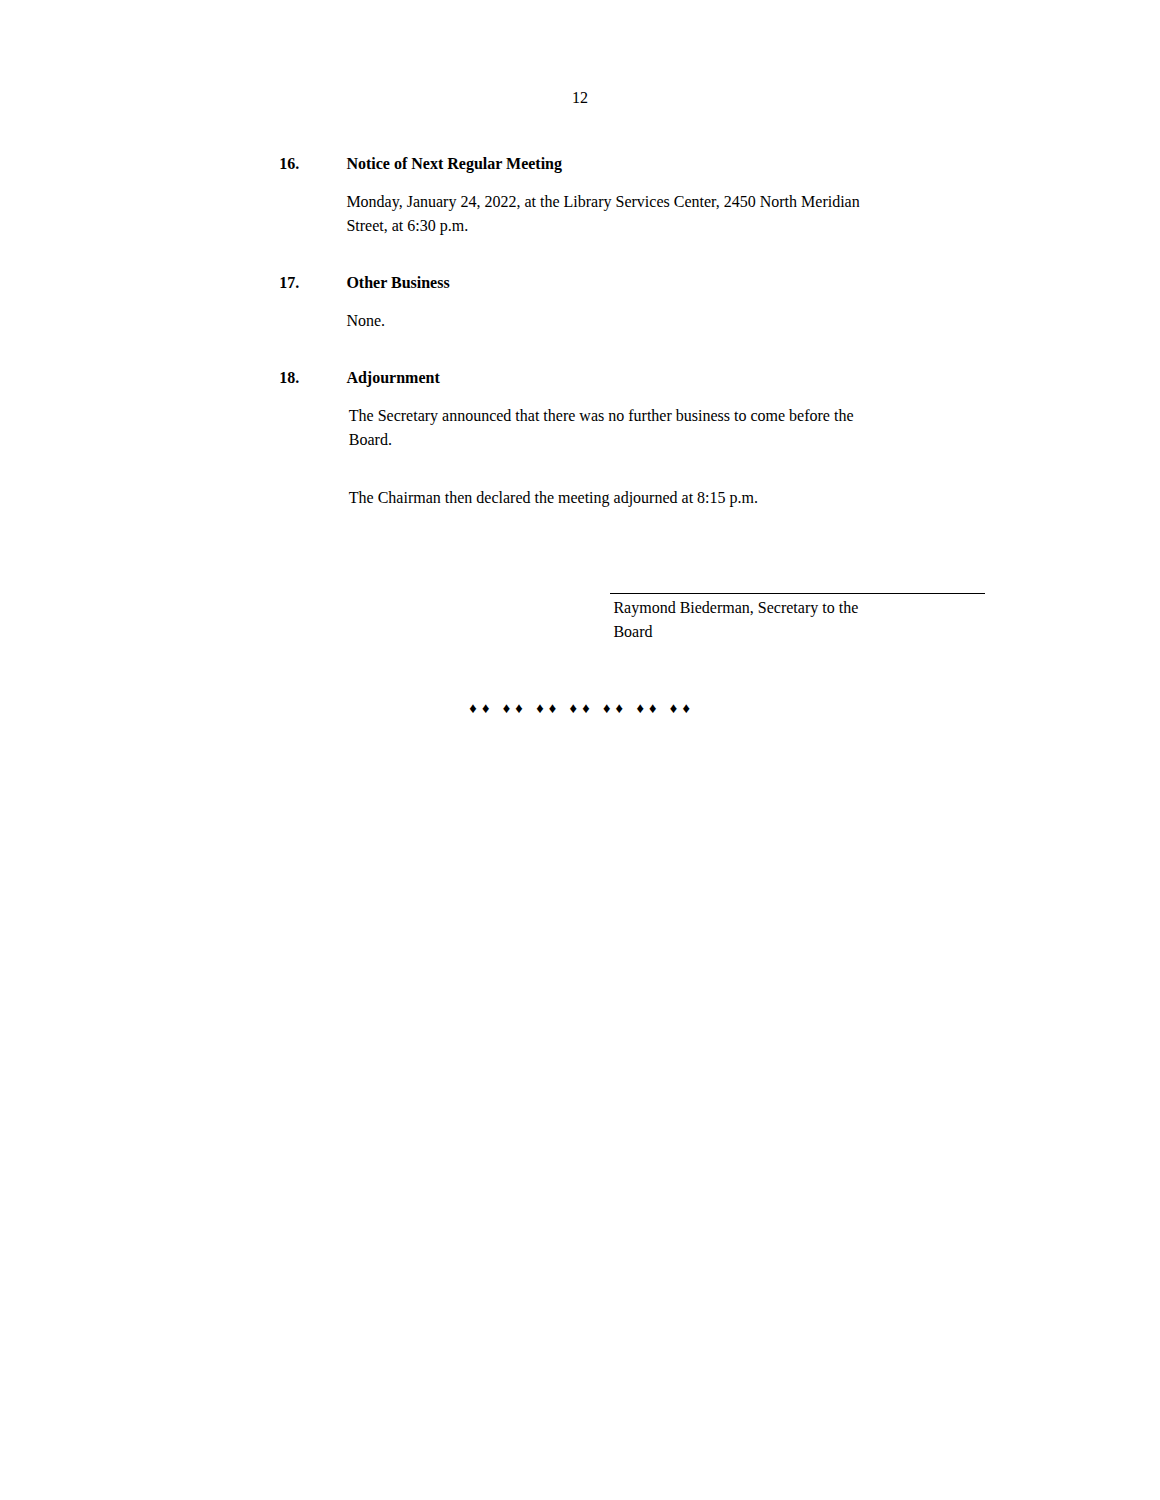12
16. Notice of Next Regular Meeting
Monday, January 24, 2022, at the Library Services Center, 2450 North Meridian Street, at 6:30 p.m.
17. Other Business
None.
18. Adjournment
The Secretary announced that there was no further business to come before the Board.
The Chairman then declared the meeting adjourned at 8:15 p.m.
Raymond Biederman, Secretary to the Board
♦ ♦ ♦ ♦ ♦ ♦ ♦ ♦ ♦ ♦ ♦ ♦ ♦ ♦